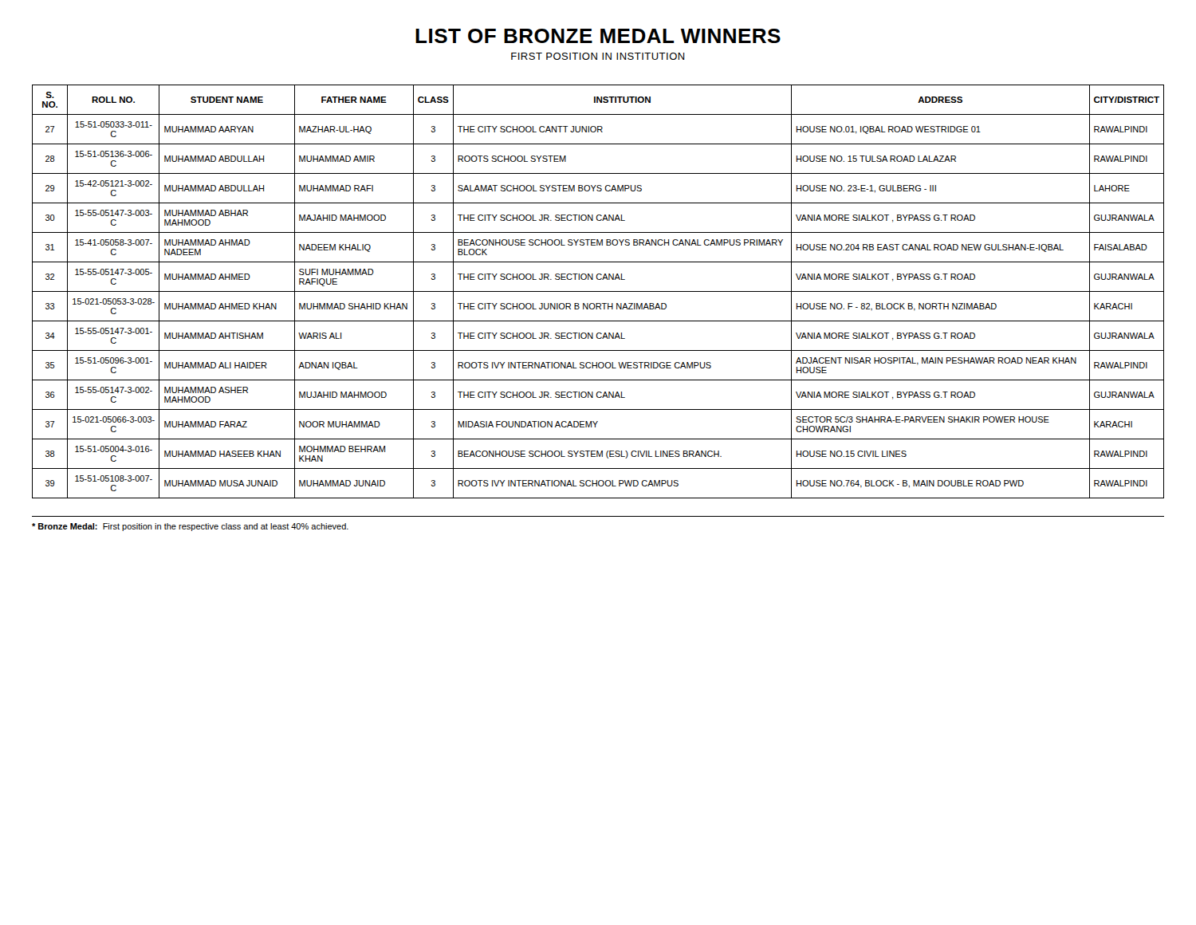LIST OF BRONZE MEDAL WINNERS
FIRST POSITION IN INSTITUTION
| S. NO. | ROLL NO. | STUDENT NAME | FATHER NAME | CLASS | INSTITUTION | ADDRESS | CITY/DISTRICT |
| --- | --- | --- | --- | --- | --- | --- | --- |
| 27 | 15-51-05033-3-011-C | MUHAMMAD AARYAN | MAZHAR-UL-HAQ | 3 | THE CITY SCHOOL CANTT JUNIOR | HOUSE NO.01, IQBAL ROAD WESTRIDGE 01 | RAWALPINDI |
| 28 | 15-51-05136-3-006-C | MUHAMMAD ABDULLAH | MUHAMMAD AMIR | 3 | ROOTS SCHOOL SYSTEM | HOUSE NO. 15 TULSA ROAD LALAZAR | RAWALPINDI |
| 29 | 15-42-05121-3-002-C | MUHAMMAD ABDULLAH | MUHAMMAD RAFI | 3 | SALAMAT SCHOOL SYSTEM BOYS CAMPUS | HOUSE NO. 23-E-1, GULBERG - III | LAHORE |
| 30 | 15-55-05147-3-003-C | MUHAMMAD ABHAR MAHMOOD | MAJAHID MAHMOOD | 3 | THE CITY SCHOOL JR. SECTION CANAL | VANIA MORE SIALKOT , BYPASS G.T ROAD | GUJRANWALA |
| 31 | 15-41-05058-3-007-C | MUHAMMAD AHMAD NADEEM | NADEEM KHALIQ | 3 | BEACONHOUSE SCHOOL SYSTEM BOYS BRANCH CANAL CAMPUS PRIMARY BLOCK | HOUSE NO.204 RB EAST CANAL ROAD NEW GULSHAN-E-IQBAL | FAISALABAD |
| 32 | 15-55-05147-3-005-C | MUHAMMAD AHMED | SUFI MUHAMMAD RAFIQUE | 3 | THE CITY SCHOOL JR. SECTION CANAL | VANIA MORE SIALKOT , BYPASS G.T ROAD | GUJRANWALA |
| 33 | 15-021-05053-3-028-C | MUHAMMAD AHMED KHAN | MUHMMAD SHAHID KHAN | 3 | THE CITY SCHOOL JUNIOR B NORTH NAZIMABAD | HOUSE NO. F - 82, BLOCK B, NORTH NZIMABAD | KARACHI |
| 34 | 15-55-05147-3-001-C | MUHAMMAD AHTISHAM | WARIS ALI | 3 | THE CITY SCHOOL JR. SECTION CANAL | VANIA MORE SIALKOT , BYPASS G.T ROAD | GUJRANWALA |
| 35 | 15-51-05096-3-001-C | MUHAMMAD ALI HAIDER | ADNAN IQBAL | 3 | ROOTS IVY INTERNATIONAL SCHOOL WESTRIDGE CAMPUS | ADJACENT NISAR HOSPITAL, MAIN PESHAWAR ROAD NEAR KHAN HOUSE | RAWALPINDI |
| 36 | 15-55-05147-3-002-C | MUHAMMAD ASHER MAHMOOD | MUJAHID MAHMOOD | 3 | THE CITY SCHOOL JR. SECTION CANAL | VANIA MORE SIALKOT , BYPASS G.T ROAD | GUJRANWALA |
| 37 | 15-021-05066-3-003-C | MUHAMMAD FARAZ | NOOR MUHAMMAD | 3 | MIDASIA FOUNDATION ACADEMY | SECTOR 5C/3 SHAHRA-E-PARVEEN SHAKIR POWER HOUSE CHOWRANGI | KARACHI |
| 38 | 15-51-05004-3-016-C | MUHAMMAD HASEEB KHAN | MOHMMAD BEHRAM KHAN | 3 | BEACONHOUSE SCHOOL SYSTEM (ESL) CIVIL LINES BRANCH. | HOUSE NO.15 CIVIL LINES | RAWALPINDI |
| 39 | 15-51-05108-3-007-C | MUHAMMAD MUSA JUNAID | MUHAMMAD JUNAID | 3 | ROOTS IVY INTERNATIONAL SCHOOL PWD CAMPUS | HOUSE NO.764, BLOCK - B, MAIN DOUBLE ROAD PWD | RAWALPINDI |
* Bronze Medal: First position in the respective class and at least 40% achieved.